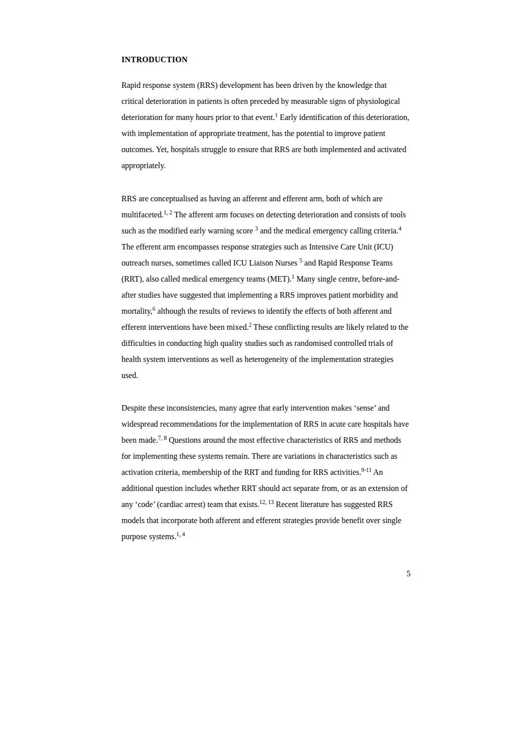INTRODUCTION
Rapid response system (RRS) development has been driven by the knowledge that critical deterioration in patients is often preceded by measurable signs of physiological deterioration for many hours prior to that event.1 Early identification of this deterioration, with implementation of appropriate treatment, has the potential to improve patient outcomes. Yet, hospitals struggle to ensure that RRS are both implemented and activated appropriately.
RRS are conceptualised as having an afferent and efferent arm, both of which are multifaceted.1, 2 The afferent arm focuses on detecting deterioration and consists of tools such as the modified early warning score 3 and the medical emergency calling criteria.4 The efferent arm encompasses response strategies such as Intensive Care Unit (ICU) outreach nurses, sometimes called ICU Liaison Nurses 5 and Rapid Response Teams (RRT), also called medical emergency teams (MET).1 Many single centre, before-and-after studies have suggested that implementing a RRS improves patient morbidity and mortality,6 although the results of reviews to identify the effects of both afferent and efferent interventions have been mixed.2 These conflicting results are likely related to the difficulties in conducting high quality studies such as randomised controlled trials of health system interventions as well as heterogeneity of the implementation strategies used.
Despite these inconsistencies, many agree that early intervention makes ‘sense’ and widespread recommendations for the implementation of RRS in acute care hospitals have been made.7, 8 Questions around the most effective characteristics of RRS and methods for implementing these systems remain. There are variations in characteristics such as activation criteria, membership of the RRT and funding for RRS activities.9-11 An additional question includes whether RRT should act separate from, or as an extension of any ‘code’ (cardiac arrest) team that exists.12, 13 Recent literature has suggested RRS models that incorporate both afferent and efferent strategies provide benefit over single purpose systems.1, 4
5